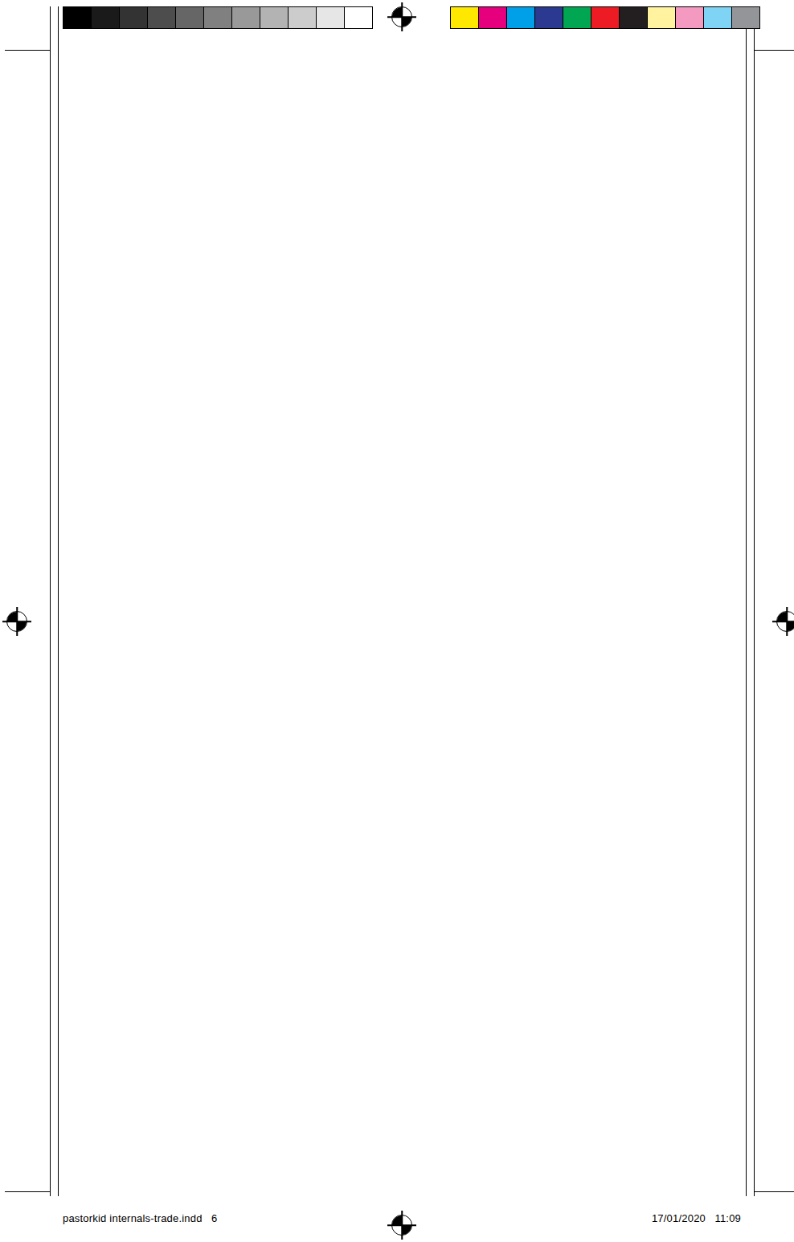pastorkid internals-trade.indd 6 17/01/2020 11:09